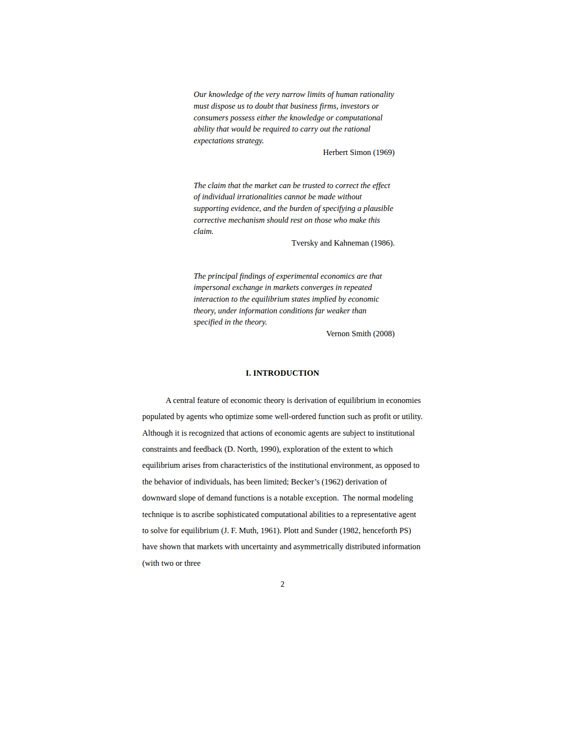Our knowledge of the very narrow limits of human rationality must dispose us to doubt that business firms, investors or consumers possess either the knowledge or computational ability that would be required to carry out the rational expectations strategy.
Herbert Simon (1969)
The claim that the market can be trusted to correct the effect of individual irrationalities cannot be made without supporting evidence, and the burden of specifying a plausible corrective mechanism should rest on those who make this claim.
Tversky and Kahneman (1986).
The principal findings of experimental economics are that impersonal exchange in markets converges in repeated interaction to the equilibrium states implied by economic theory, under information conditions far weaker than specified in the theory.
Vernon Smith (2008)
I. INTRODUCTION
A central feature of economic theory is derivation of equilibrium in economies populated by agents who optimize some well-ordered function such as profit or utility. Although it is recognized that actions of economic agents are subject to institutional constraints and feedback (D. North, 1990), exploration of the extent to which equilibrium arises from characteristics of the institutional environment, as opposed to the behavior of individuals, has been limited; Becker’s (1962) derivation of downward slope of demand functions is a notable exception. The normal modeling technique is to ascribe sophisticated computational abilities to a representative agent to solve for equilibrium (J. F. Muth, 1961). Plott and Sunder (1982, henceforth PS) have shown that markets with uncertainty and asymmetrically distributed information (with two or three
2